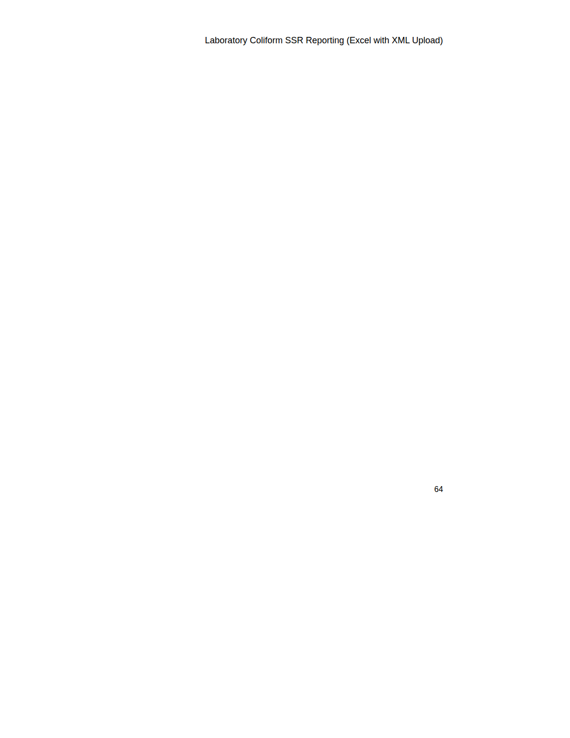Laboratory Coliform SSR Reporting (Excel with XML Upload)
64